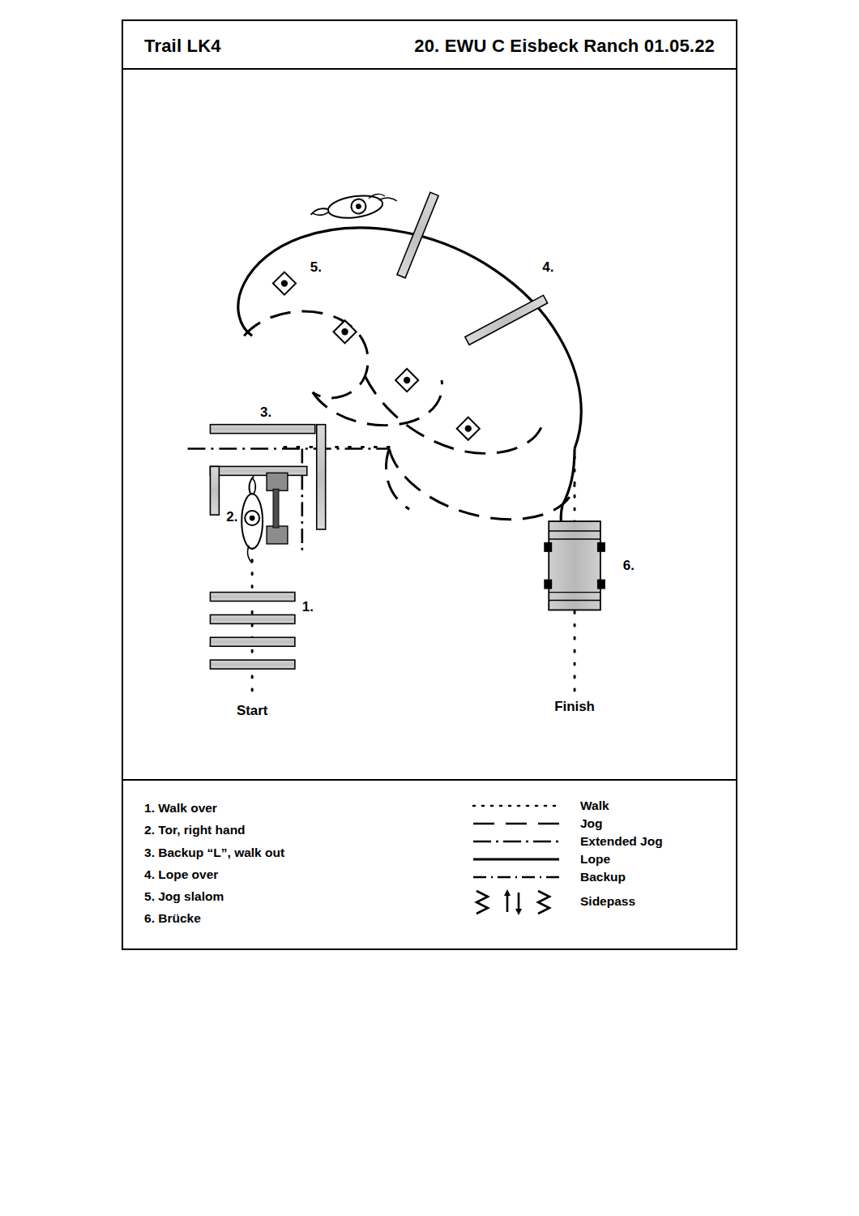Trail LK4
20. EWU C Eisbeck Ranch 01.05.22
1. 2. 3. 4. 5. 6. Start Finish
Walk over
Tor, right hand
Backup “L”, walk out
Lope over
Jog slalom
Brücke
| | Walk |
| | Jog |
| | Extended Jog |
| | Lope |
| | Backup |
| | Sidepass |